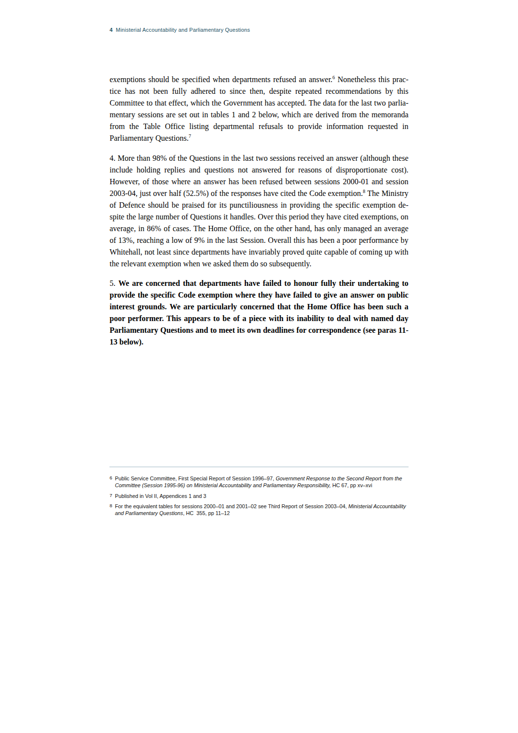4 Ministerial Accountability and Parliamentary Questions
exemptions should be specified when departments refused an answer.6 Nonetheless this practice has not been fully adhered to since then, despite repeated recommendations by this Committee to that effect, which the Government has accepted. The data for the last two parliamentary sessions are set out in tables 1 and 2 below, which are derived from the memoranda from the Table Office listing departmental refusals to provide information requested in Parliamentary Questions.7
4. More than 98% of the Questions in the last two sessions received an answer (although these include holding replies and questions not answered for reasons of disproportionate cost). However, of those where an answer has been refused between sessions 2000-01 and session 2003-04, just over half (52.5%) of the responses have cited the Code exemption.8 The Ministry of Defence should be praised for its punctiliousness in providing the specific exemption despite the large number of Questions it handles. Over this period they have cited exemptions, on average, in 86% of cases. The Home Office, on the other hand, has only managed an average of 13%, reaching a low of 9% in the last Session. Overall this has been a poor performance by Whitehall, not least since departments have invariably proved quite capable of coming up with the relevant exemption when we asked them do so subsequently.
5. We are concerned that departments have failed to honour fully their undertaking to provide the specific Code exemption where they have failed to give an answer on public interest grounds. We are particularly concerned that the Home Office has been such a poor performer. This appears to be of a piece with its inability to deal with named day Parliamentary Questions and to meet its own deadlines for correspondence (see paras 11-13 below).
6
Public Service Committee, First Special Report of Session 1996–97, Government Response to the Second Report from the Committee (Session 1995-96) on Ministerial Accountability and Parliamentary Responsibility, HC 67, pp xv–xvi
7
Published in Vol II, Appendices 1 and 3
8
For the equivalent tables for sessions 2000–01 and 2001–02 see Third Report of Session 2003–04, Ministerial Accountability and Parliamentary Questions, HC 355, pp 11–12